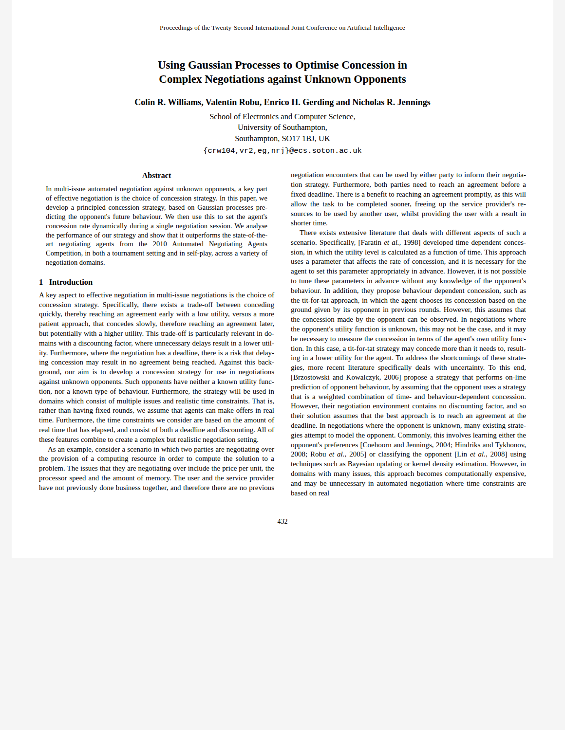Proceedings of the Twenty-Second International Joint Conference on Artificial Intelligence
Using Gaussian Processes to Optimise Concession in
Complex Negotiations against Unknown Opponents
Colin R. Williams, Valentin Robu, Enrico H. Gerding and Nicholas R. Jennings
School of Electronics and Computer Science,
University of Southampton,
Southampton, SO17 1BJ, UK
{crw104,vr2,eg,nrj}@ecs.soton.ac.uk
Abstract
In multi-issue automated negotiation against unknown opponents, a key part of effective negotiation is the choice of concession strategy. In this paper, we develop a principled concession strategy, based on Gaussian processes predicting the opponent's future behaviour. We then use this to set the agent's concession rate dynamically during a single negotiation session. We analyse the performance of our strategy and show that it outperforms the state-of-the-art negotiating agents from the 2010 Automated Negotiating Agents Competition, in both a tournament setting and in self-play, across a variety of negotiation domains.
1 Introduction
A key aspect to effective negotiation in multi-issue negotiations is the choice of concession strategy. Specifically, there exists a trade-off between conceding quickly, thereby reaching an agreement early with a low utility, versus a more patient approach, that concedes slowly, therefore reaching an agreement later, but potentially with a higher utility. This trade-off is particularly relevant in domains with a discounting factor, where unnecessary delays result in a lower utility. Furthermore, where the negotiation has a deadline, there is a risk that delaying concession may result in no agreement being reached. Against this background, our aim is to develop a concession strategy for use in negotiations against unknown opponents. Such opponents have neither a known utility function, nor a known type of behaviour. Furthermore, the strategy will be used in domains which consist of multiple issues and realistic time constraints. That is, rather than having fixed rounds, we assume that agents can make offers in real time. Furthermore, the time constraints we consider are based on the amount of real time that has elapsed, and consist of both a deadline and discounting. All of these features combine to create a complex but realistic negotiation setting.
As an example, consider a scenario in which two parties are negotiating over the provision of a computing resource in order to compute the solution to a problem. The issues that they are negotiating over include the price per unit, the processor speed and the amount of memory. The user and the service provider have not previously done business together, and therefore there are no previous negotiation encounters that can be used by either party to inform their negotiation strategy. Furthermore, both parties need to reach an agreement before a fixed deadline. There is a benefit to reaching an agreement promptly, as this will allow the task to be completed sooner, freeing up the service provider's resources to be used by another user, whilst providing the user with a result in shorter time.
There exists extensive literature that deals with different aspects of such a scenario. Specifically, [Faratin et al., 1998] developed time dependent concession, in which the utility level is calculated as a function of time. This approach uses a parameter that affects the rate of concession, and it is necessary for the agent to set this parameter appropriately in advance. However, it is not possible to tune these parameters in advance without any knowledge of the opponent's behaviour. In addition, they propose behaviour dependent concession, such as the tit-for-tat approach, in which the agent chooses its concession based on the ground given by its opponent in previous rounds. However, this assumes that the concession made by the opponent can be observed. In negotiations where the opponent's utility function is unknown, this may not be the case, and it may be necessary to measure the concession in terms of the agent's own utility function. In this case, a tit-for-tat strategy may concede more than it needs to, resulting in a lower utility for the agent. To address the shortcomings of these strategies, more recent literature specifically deals with uncertainty. To this end, [Brzostowski and Kowalczyk, 2006] propose a strategy that performs on-line prediction of opponent behaviour, by assuming that the opponent uses a strategy that is a weighted combination of time- and behaviour-dependent concession. However, their negotiation environment contains no discounting factor, and so their solution assumes that the best approach is to reach an agreement at the deadline. In negotiations where the opponent is unknown, many existing strategies attempt to model the opponent. Commonly, this involves learning either the opponent's preferences [Coehoorn and Jennings, 2004; Hindriks and Tykhonov, 2008; Robu et al., 2005] or classifying the opponent [Lin et al., 2008] using techniques such as Bayesian updating or kernel density estimation. However, in domains with many issues, this approach becomes computationally expensive, and may be unnecessary in automated negotiation where time constraints are based on real
432